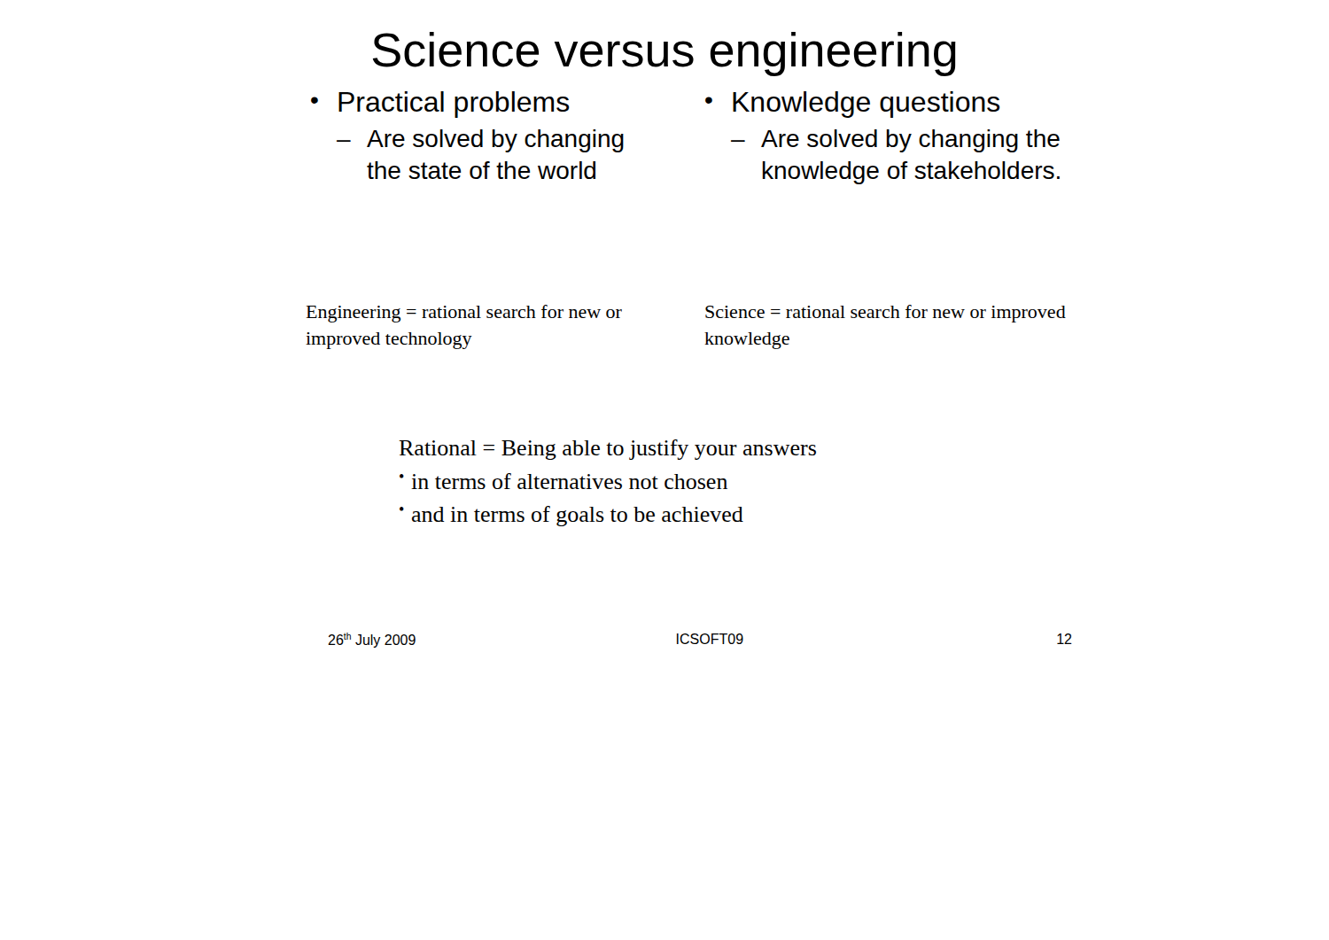Science versus engineering
Practical problems
Are solved by changing the state of the world
Knowledge questions
Are solved by changing the knowledge of stakeholders.
Engineering = rational search for new or improved technology
Science = rational search for new or improved knowledge
Rational = Being able to justify your answers
in terms of alternatives not chosen
and in terms of goals to be achieved
26th July 2009
ICSOFT09
12